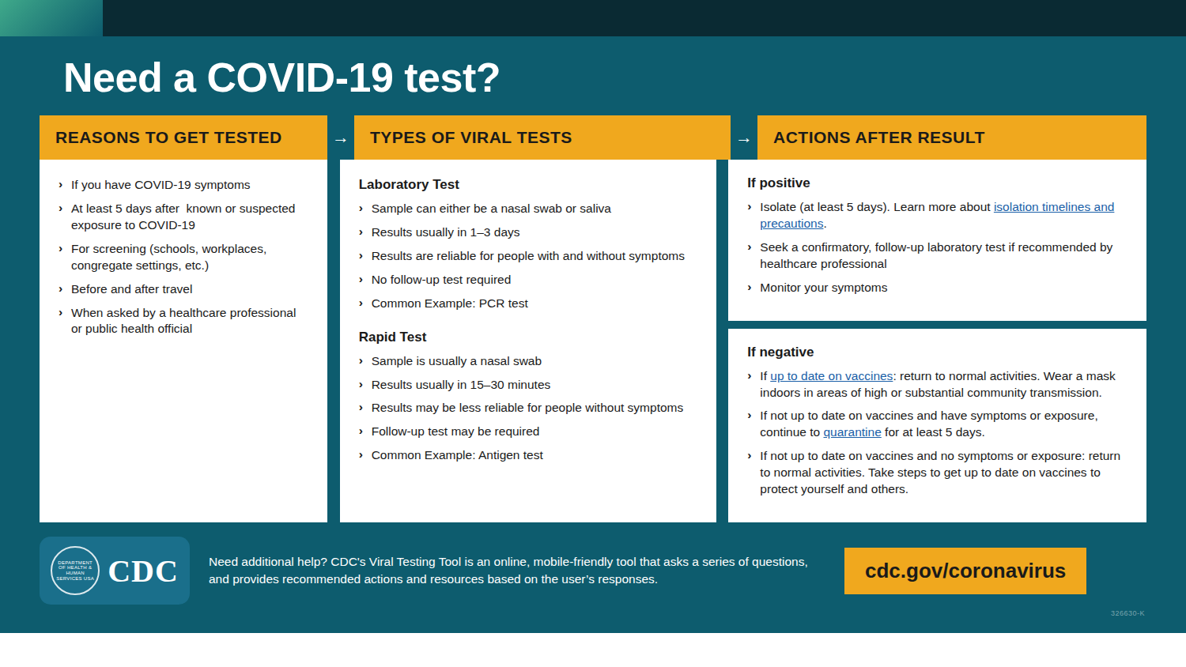Need a COVID-19 test?
REASONS TO GET TESTED
→
TYPES OF VIRAL TESTS
→
ACTIONS AFTER RESULT
If you have COVID-19 symptoms
At least 5 days after known or suspected exposure to COVID-19
For screening (schools, workplaces, congregate settings, etc.)
Before and after travel
When asked by a healthcare professional or public health official
Laboratory Test
Sample can either be a nasal swab or saliva
Results usually in 1–3 days
Results are reliable for people with and without symptoms
No follow-up test required
Common Example: PCR test
Rapid Test
Sample is usually a nasal swab
Results usually in 15–30 minutes
Results may be less reliable for people without symptoms
Follow-up test may be required
Common Example: Antigen test
If positive
Isolate (at least 5 days). Learn more about isolation timelines and precautions.
Seek a confirmatory, follow-up laboratory test if recommended by healthcare professional
Monitor your symptoms
If negative
If up to date on vaccines: return to normal activities. Wear a mask indoors in areas of high or substantial community transmission.
If not up to date on vaccines and have symptoms or exposure, continue to quarantine for at least 5 days.
If not up to date on vaccines and no symptoms or exposure: return to normal activities. Take steps to get up to date on vaccines to protect yourself and others.
DEPARTMENT OF HEALTH & HUMAN SERVICES USA
CDC
Need additional help? CDC's Viral Testing Tool is an online, mobile-friendly tool that asks a series of questions, and provides recommended actions and resources based on the user’s responses.
cdc.gov/coronavirus
326630-K